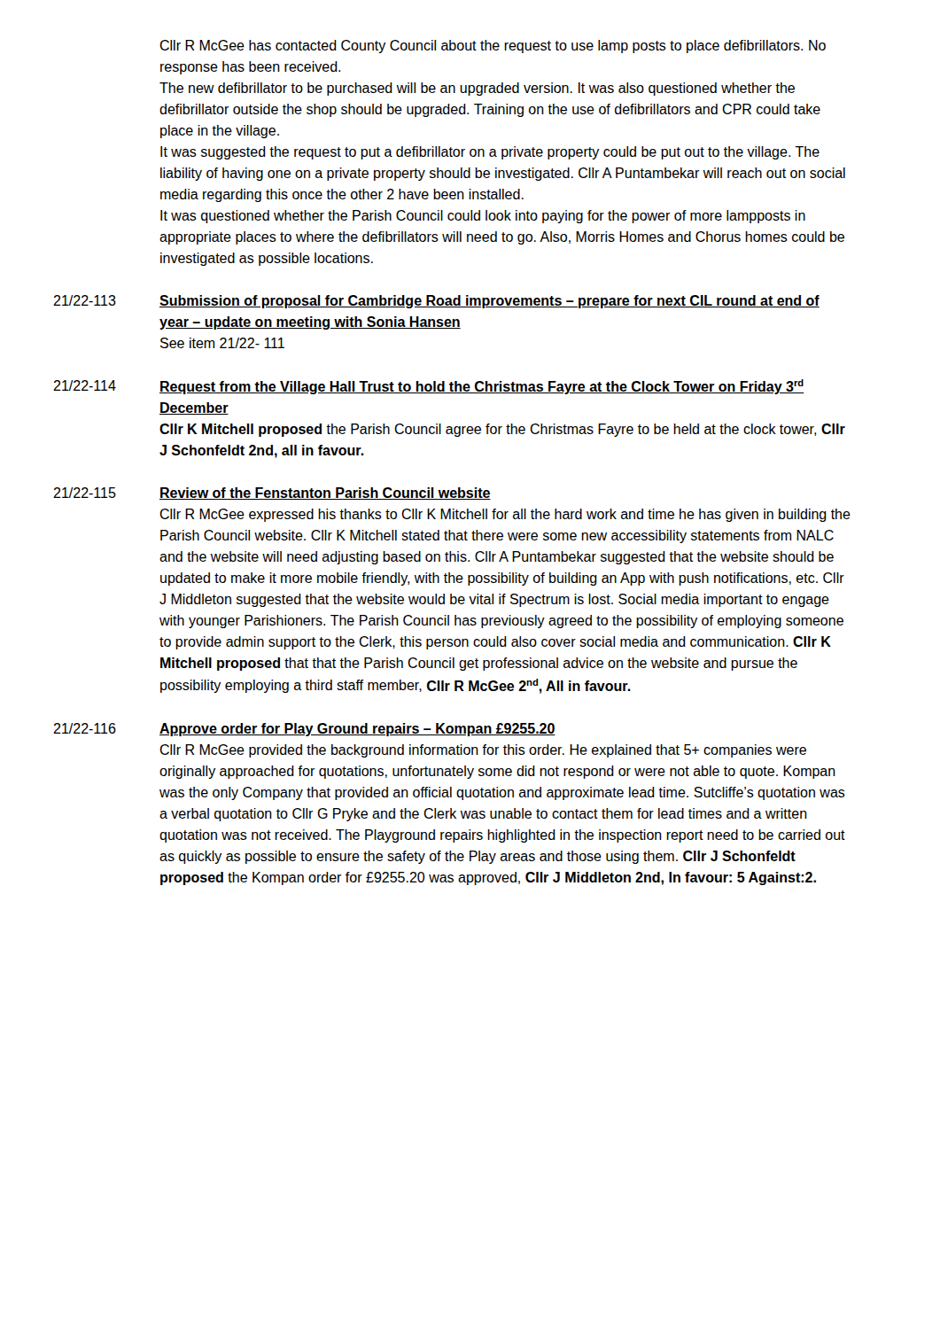Cllr R McGee has contacted County Council about the request to use lamp posts to place defibrillators. No response has been received.
The new defibrillator to be purchased will be an upgraded version. It was also questioned whether the defibrillator outside the shop should be upgraded. Training on the use of defibrillators and CPR could take place in the village.
It was suggested the request to put a defibrillator on a private property could be put out to the village. The liability of having one on a private property should be investigated. Cllr A Puntambekar will reach out on social media regarding this once the other 2 have been installed.
It was questioned whether the Parish Council could look into paying for the power of more lampposts in appropriate places to where the defibrillators will need to go. Also, Morris Homes and Chorus homes could be investigated as possible locations.
21/22-113
Submission of proposal for Cambridge Road improvements – prepare for next CIL round at end of year – update on meeting with Sonia Hansen
See item 21/22- 111
21/22-114
Request from the Village Hall Trust to hold the Christmas Fayre at the Clock Tower on Friday 3rd December
Cllr K Mitchell proposed the Parish Council agree for the Christmas Fayre to be held at the clock tower, Cllr J Schonfeldt 2nd, all in favour.
21/22-115
Review of the Fenstanton Parish Council website
Cllr R McGee expressed his thanks to Cllr K Mitchell for all the hard work and time he has given in building the Parish Council website. Cllr K Mitchell stated that there were some new accessibility statements from NALC and the website will need adjusting based on this. Cllr A Puntambekar suggested that the website should be updated to make it more mobile friendly, with the possibility of building an App with push notifications, etc. Cllr J Middleton suggested that the website would be vital if Spectrum is lost. Social media important to engage with younger Parishioners. The Parish Council has previously agreed to the possibility of employing someone to provide admin support to the Clerk, this person could also cover social media and communication. Cllr K Mitchell proposed that that the Parish Council get professional advice on the website and pursue the possibility employing a third staff member, Cllr R McGee 2nd, All in favour.
21/22-116
Approve order for Play Ground repairs – Kompan £9255.20
Cllr R McGee provided the background information for this order. He explained that 5+ companies were originally approached for quotations, unfortunately some did not respond or were not able to quote. Kompan was the only Company that provided an official quotation and approximate lead time. Sutcliffe’s quotation was a verbal quotation to Cllr G Pryke and the Clerk was unable to contact them for lead times and a written quotation was not received. The Playground repairs highlighted in the inspection report need to be carried out as quickly as possible to ensure the safety of the Play areas and those using them. Cllr J Schonfeldt proposed the Kompan order for £9255.20 was approved, Cllr J Middleton 2nd, In favour: 5 Against:2.